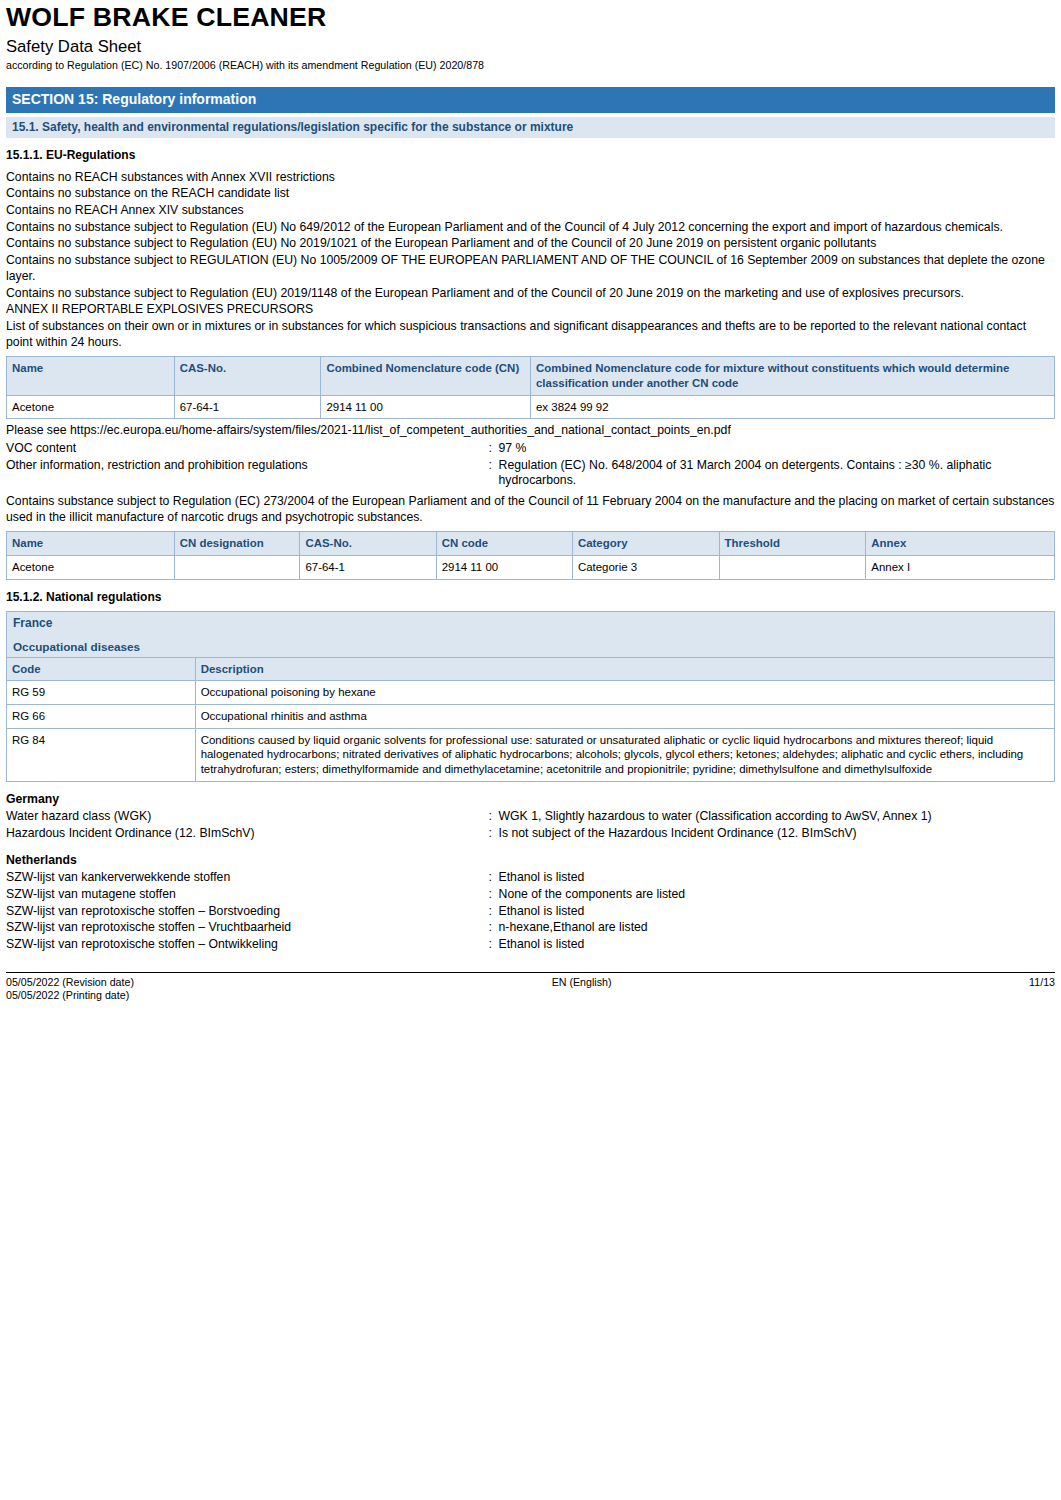WOLF BRAKE CLEANER
Safety Data Sheet
according to Regulation (EC) No. 1907/2006 (REACH) with its amendment Regulation (EU) 2020/878
SECTION 15: Regulatory information
15.1. Safety, health and environmental regulations/legislation specific for the substance or mixture
15.1.1. EU-Regulations
Contains no REACH substances with Annex XVII restrictions
Contains no substance on the REACH candidate list
Contains no REACH Annex XIV substances
Contains no substance subject to Regulation (EU) No 649/2012 of the European Parliament and of the Council of 4 July 2012 concerning the export and import of hazardous chemicals.
Contains no substance subject to Regulation (EU) No 2019/1021 of the European Parliament and of the Council of 20 June 2019 on persistent organic pollutants
Contains no substance subject to REGULATION (EU) No 1005/2009 OF THE EUROPEAN PARLIAMENT AND OF THE COUNCIL of 16 September 2009 on substances that deplete the ozone layer.
Contains no substance subject to Regulation (EU) 2019/1148 of the European Parliament and of the Council of 20 June 2019 on the marketing and use of explosives precursors.
ANNEX II REPORTABLE EXPLOSIVES PRECURSORS
List of substances on their own or in mixtures or in substances for which suspicious transactions and significant disappearances and thefts are to be reported to the relevant national contact point within 24 hours.
| Name | CAS-No. | Combined Nomenclature code (CN) | Combined Nomenclature code for mixture without constituents which would determine classification under another CN code |
| --- | --- | --- | --- |
| Acetone | 67-64-1 | 2914 11 00 | ex 3824 99 92 |
Please see https://ec.europa.eu/home-affairs/system/files/2021-11/list_of_competent_authorities_and_national_contact_points_en.pdf
| VOC content | : | 97 % |
| Other information, restriction and prohibition regulations | : | Regulation (EC) No. 648/2004 of 31 March 2004 on detergents. Contains : ≥30 %. aliphatic hydrocarbons. |
Contains substance subject to Regulation (EC) 273/2004 of the European Parliament and of the Council of 11 February 2004 on the manufacture and the placing on market of certain substances used in the illicit manufacture of narcotic drugs and psychotropic substances.
| Name | CN designation | CAS-No. | CN code | Category | Threshold | Annex |
| --- | --- | --- | --- | --- | --- | --- |
| Acetone | | 67-64-1 | 2914 11 00 | Categorie 3 | | Annex I |
15.1.2. National regulations
France
Occupational diseases
| Code | Description |
| --- | --- |
| RG 59 | Occupational poisoning by hexane |
| RG 66 | Occupational rhinitis and asthma |
| RG 84 | Conditions caused by liquid organic solvents for professional use: saturated or unsaturated aliphatic or cyclic liquid hydrocarbons and mixtures thereof; liquid halogenated hydrocarbons; nitrated derivatives of aliphatic hydrocarbons; alcohols; glycols, glycol ethers; ketones; aldehydes; aliphatic and cyclic ethers, including tetrahydrofuran; esters; dimethylformamide and dimethylacetamine; acetonitrile and propionitrile; pyridine; dimethylsulfone and dimethylsulfoxide |
Germany
| Water hazard class (WGK) | : | WGK 1, Slightly hazardous to water (Classification according to AwSV, Annex 1) |
| Hazardous Incident Ordinance (12. BImSchV) | : | Is not subject of the Hazardous Incident Ordinance (12. BImSchV) |
Netherlands
| SZW-lijst van kankerverwekkende stoffen | : | Ethanol is listed |
| SZW-lijst van mutagene stoffen | : | None of the components are listed |
| SZW-lijst van reprotoxische stoffen – Borstvoeding | : | Ethanol is listed |
| SZW-lijst van reprotoxische stoffen – Vruchtbaarheid | : | n-hexane,Ethanol are listed |
| SZW-lijst van reprotoxische stoffen – Ontwikkeling | : | Ethanol is listed |
05/05/2022 (Revision date) 05/05/2022 (Printing date)
EN (English)
11/13